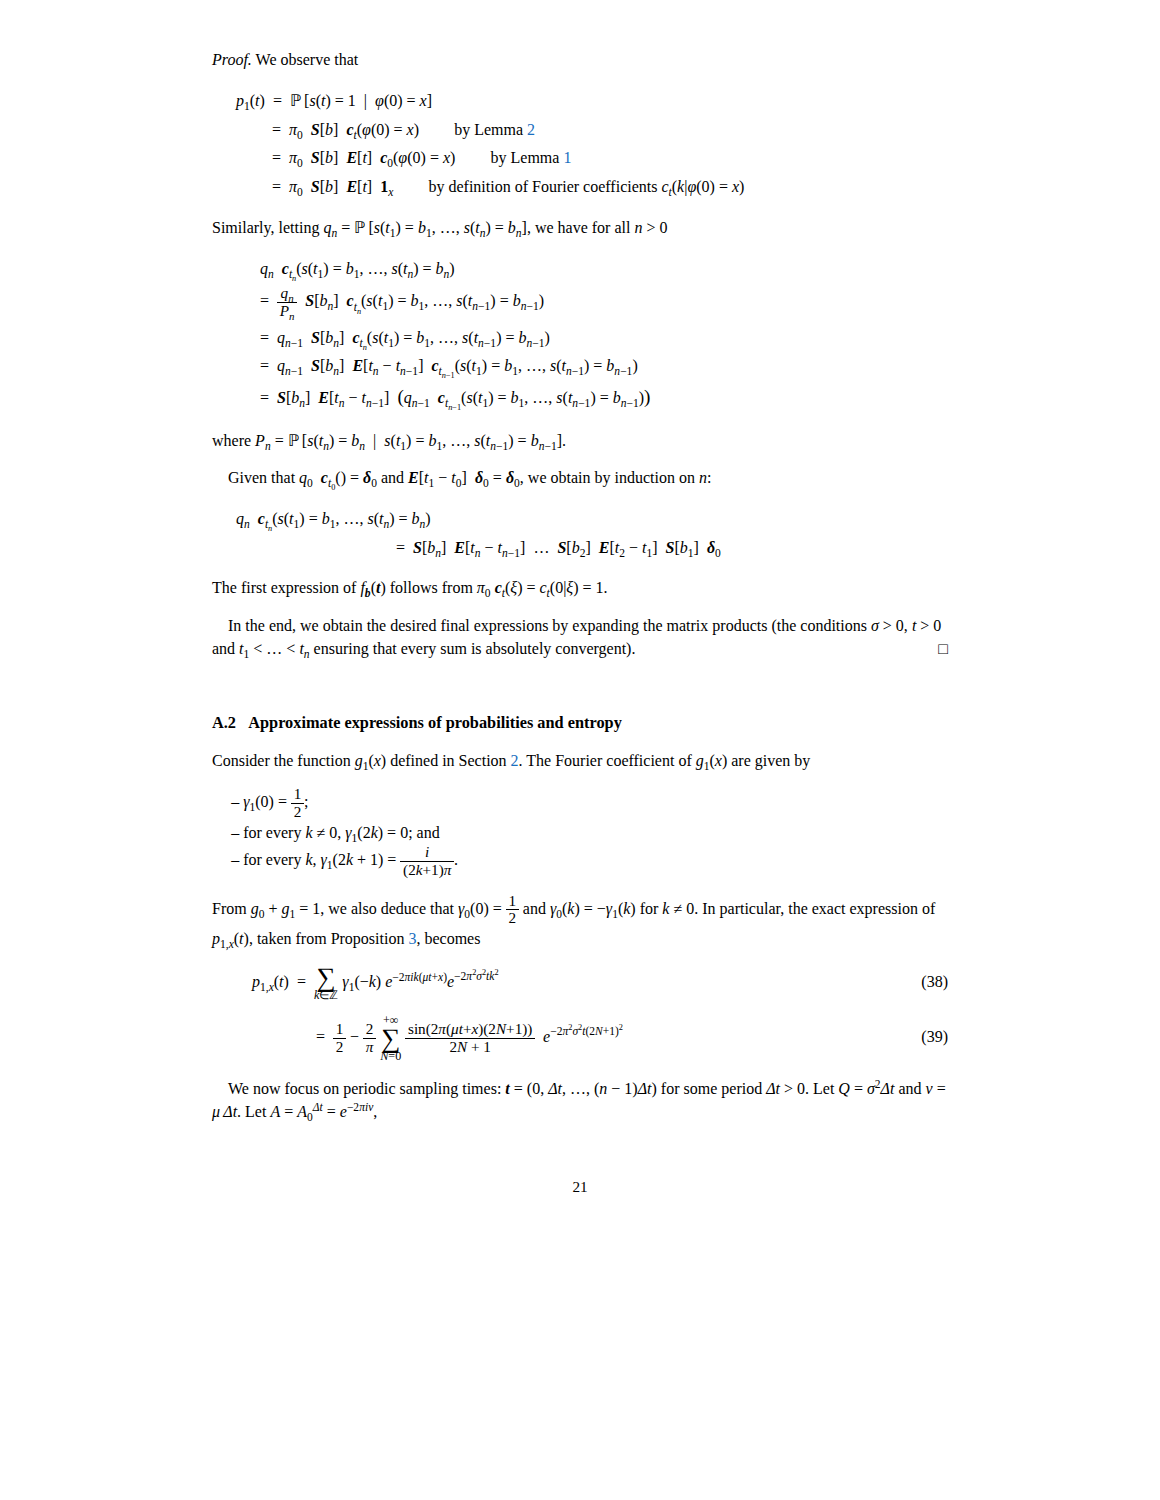Proof. We observe that
p1(t) = ℙ [s(t) = 1 | φ(0) = x] = π0 S[b] ct(φ(0) = x)by Lemma 2 = π0 S[b] E[t] c0(φ(0) = x)by Lemma 1 = π0 S[b] E[t] 1xby definition of Fourier coefficients ct(k|φ(0) = x)
Similarly, letting qn = ℙ [s(t1) = b1, …, s(tn) = bn], we have for all n > 0
qn ctn(s(t1) = b1, …, s(tn) = bn) = qn Pn S[bn] ctn(s(t1) = b1, …, s(tn−1) = bn−1) = qn−1 S[bn] ctn(s(t1) = b1, …, s(tn−1) = bn−1) = qn−1 S[bn] E[tn − tn−1] ctn−1(s(t1) = b1, …, s(tn−1) = bn−1) = S[bn] E[tn − tn−1] (qn−1 ctn−1(s(t1) = b1, …, s(tn−1) = bn−1))
where Pn = ℙ [s(tn) = bn | s(t1) = b1, …, s(tn−1) = bn−1].
Given that q0 ct0() = δ0 and E[t1 − t0] δ0 = δ0, we obtain by induction on n:
qn ctn(s(t1) = b1, …, s(tn) = bn) = S[bn] E[tn − tn−1] … S[b2] E[t2 − t1] S[b1] δ0
The first expression of fb(t) follows from π0 ct(ξ) = ct(0|ξ) = 1.
In the end, we obtain the desired final expressions by expanding the matrix products (the conditions σ > 0, t > 0 and t1 < … < tn ensuring that every sum is absolutely convergent).□
A.2 Approximate expressions of probabilities and entropy
Consider the function g1(x) defined in Section 2. The Fourier coefficient of g1(x) are given by
γ1(0) = 12;
for every k ≠ 0, γ1(2k) = 0; and
for every k, γ1(2k + 1) = i(2k+1)π.
From g0 + g1 = 1, we also deduce that γ0(0) = 12 and γ0(k) = −γ1(k) for k ≠ 0. In particular, the exact expression of p1,x(t), taken from Proposition 3, becomes
p1,x(t) = ∑k∈ℤ γ1(−k) e−2πik(μt+x)e−2π2σ2tk2
(38)
= 12 − 2 π +∞∑N=0 sin(2π(μt+x)(2N+1)) 2N + 1 e−2π2σ2t(2N+1)2
(39)
We now focus on periodic sampling times: t = (0, Δt, …, (n − 1)Δt) for some period Δt > 0. Let Q = σ2Δt and ν = μ Δt. Let A = A0Δt = e−2πiν,
21